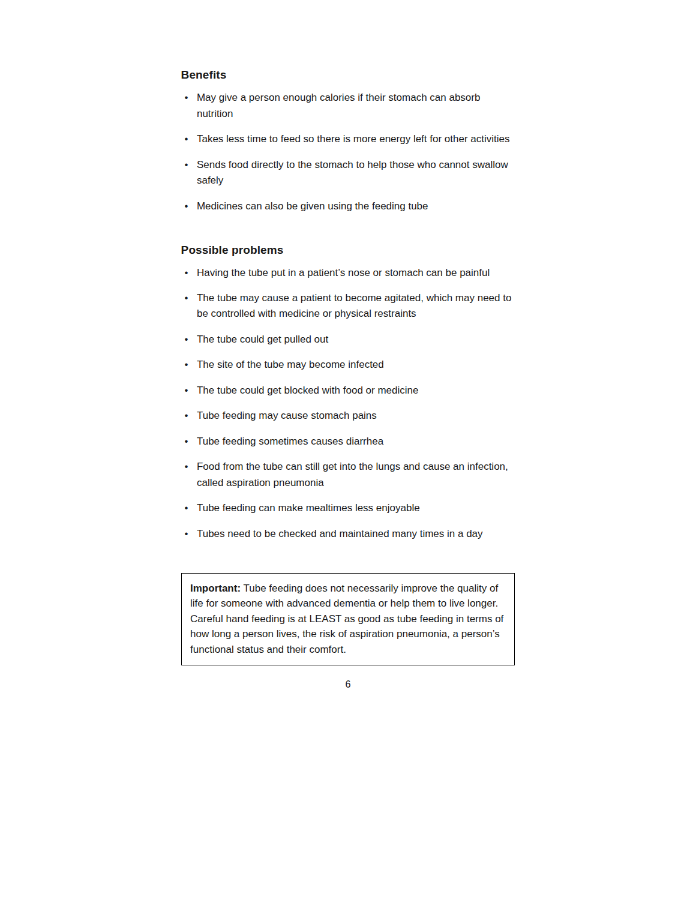Benefits
May give a person enough calories if their stomach can absorb nutrition
Takes less time to feed so there is more energy left for other activities
Sends food directly to the stomach to help those who cannot swallow safely
Medicines can also be given using the feeding tube
Possible problems
Having the tube put in a patient’s nose or stomach can be painful
The tube may cause a patient to become agitated, which may need to be controlled with medicine or physical restraints
The tube could get pulled out
The site of the tube may become infected
The tube could get blocked with food or medicine
Tube feeding may cause stomach pains
Tube feeding sometimes causes diarrhea
Food from the tube can still get into the lungs and cause an infection, called aspiration pneumonia
Tube feeding can make mealtimes less enjoyable
Tubes need to be checked and maintained many times in a day
Important: Tube feeding does not necessarily improve the quality of life for someone with advanced dementia or help them to live longer. Careful hand feeding is at LEAST as good as tube feeding in terms of how long a person lives, the risk of aspiration pneumonia, a person’s functional status and their comfort.
6